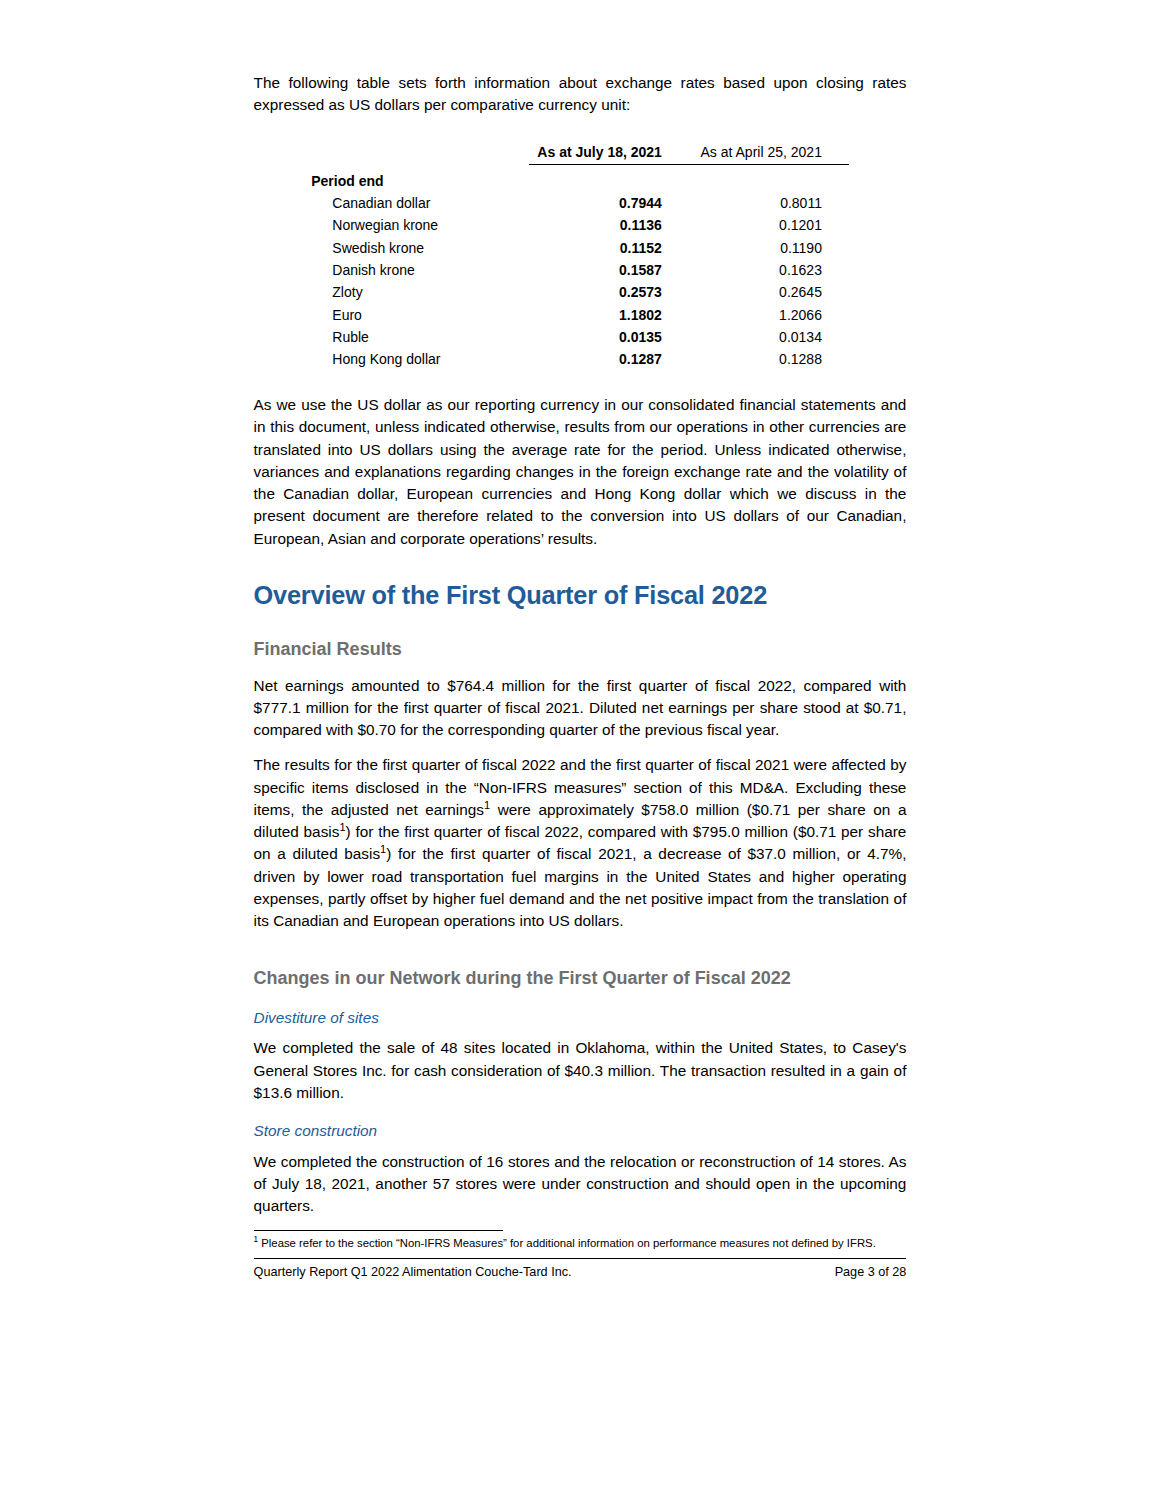The following table sets forth information about exchange rates based upon closing rates expressed as US dollars per comparative currency unit:
| | As at July 18, 2021 | As at April 25, 2021 |
| --- | --- | --- |
| Period end | | |
| Canadian dollar | 0.7944 | 0.8011 |
| Norwegian krone | 0.1136 | 0.1201 |
| Swedish krone | 0.1152 | 0.1190 |
| Danish krone | 0.1587 | 0.1623 |
| Zloty | 0.2573 | 0.2645 |
| Euro | 1.1802 | 1.2066 |
| Ruble | 0.0135 | 0.0134 |
| Hong Kong dollar | 0.1287 | 0.1288 |
As we use the US dollar as our reporting currency in our consolidated financial statements and in this document, unless indicated otherwise, results from our operations in other currencies are translated into US dollars using the average rate for the period. Unless indicated otherwise, variances and explanations regarding changes in the foreign exchange rate and the volatility of the Canadian dollar, European currencies and Hong Kong dollar which we discuss in the present document are therefore related to the conversion into US dollars of our Canadian, European, Asian and corporate operations’ results.
Overview of the First Quarter of Fiscal 2022
Financial Results
Net earnings amounted to $764.4 million for the first quarter of fiscal 2022, compared with $777.1 million for the first quarter of fiscal 2021. Diluted net earnings per share stood at $0.71, compared with $0.70 for the corresponding quarter of the previous fiscal year.
The results for the first quarter of fiscal 2022 and the first quarter of fiscal 2021 were affected by specific items disclosed in the “Non-IFRS measures” section of this MD&A. Excluding these items, the adjusted net earnings1 were approximately $758.0 million ($0.71 per share on a diluted basis1) for the first quarter of fiscal 2022, compared with $795.0 million ($0.71 per share on a diluted basis1) for the first quarter of fiscal 2021, a decrease of $37.0 million, or 4.7%, driven by lower road transportation fuel margins in the United States and higher operating expenses, partly offset by higher fuel demand and the net positive impact from the translation of its Canadian and European operations into US dollars.
Changes in our Network during the First Quarter of Fiscal 2022
Divestiture of sites
We completed the sale of 48 sites located in Oklahoma, within the United States, to Casey's General Stores Inc. for cash consideration of $40.3 million. The transaction resulted in a gain of $13.6 million.
Store construction
We completed the construction of 16 stores and the relocation or reconstruction of 14 stores. As of July 18, 2021, another 57 stores were under construction and should open in the upcoming quarters.
1 Please refer to the section “Non-IFRS Measures” for additional information on performance measures not defined by IFRS.
Quarterly Report Q1 2022 Alimentation Couche-Tard Inc. Page 3 of 28